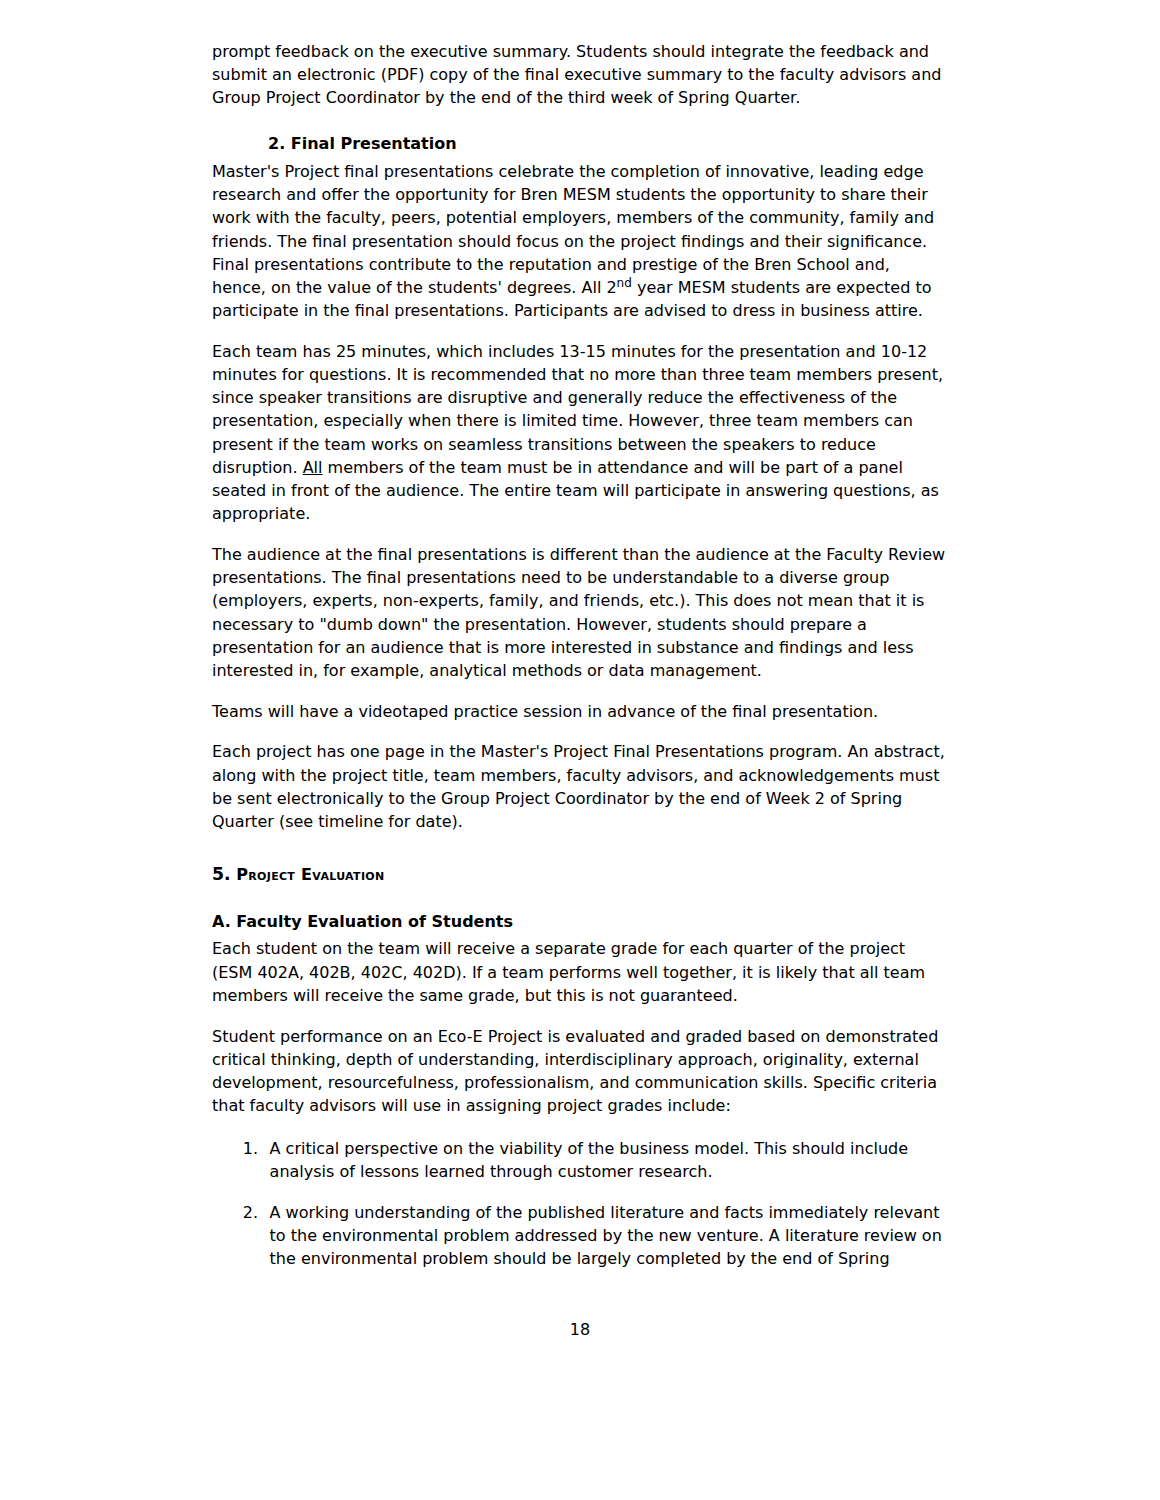prompt feedback on the executive summary. Students should integrate the feedback and submit an electronic (PDF) copy of the final executive summary to the faculty advisors and Group Project Coordinator by the end of the third week of Spring Quarter.
2. Final Presentation
Master's Project final presentations celebrate the completion of innovative, leading edge research and offer the opportunity for Bren MESM students the opportunity to share their work with the faculty, peers, potential employers, members of the community, family and friends. The final presentation should focus on the project findings and their significance. Final presentations contribute to the reputation and prestige of the Bren School and, hence, on the value of the students' degrees. All 2nd year MESM students are expected to participate in the final presentations. Participants are advised to dress in business attire.
Each team has 25 minutes, which includes 13-15 minutes for the presentation and 10-12 minutes for questions. It is recommended that no more than three team members present, since speaker transitions are disruptive and generally reduce the effectiveness of the presentation, especially when there is limited time. However, three team members can present if the team works on seamless transitions between the speakers to reduce disruption. All members of the team must be in attendance and will be part of a panel seated in front of the audience. The entire team will participate in answering questions, as appropriate.
The audience at the final presentations is different than the audience at the Faculty Review presentations. The final presentations need to be understandable to a diverse group (employers, experts, non-experts, family, and friends, etc.). This does not mean that it is necessary to "dumb down" the presentation. However, students should prepare a presentation for an audience that is more interested in substance and findings and less interested in, for example, analytical methods or data management.
Teams will have a videotaped practice session in advance of the final presentation.
Each project has one page in the Master's Project Final Presentations program. An abstract, along with the project title, team members, faculty advisors, and acknowledgements must be sent electronically to the Group Project Coordinator by the end of Week 2 of Spring Quarter (see timeline for date).
5. Project Evaluation
A. Faculty Evaluation of Students
Each student on the team will receive a separate grade for each quarter of the project (ESM 402A, 402B, 402C, 402D). If a team performs well together, it is likely that all team members will receive the same grade, but this is not guaranteed.
Student performance on an Eco-E Project is evaluated and graded based on demonstrated critical thinking, depth of understanding, interdisciplinary approach, originality, external development, resourcefulness, professionalism, and communication skills. Specific criteria that faculty advisors will use in assigning project grades include:
A critical perspective on the viability of the business model. This should include analysis of lessons learned through customer research.
A working understanding of the published literature and facts immediately relevant to the environmental problem addressed by the new venture. A literature review on the environmental problem should be largely completed by the end of Spring
18